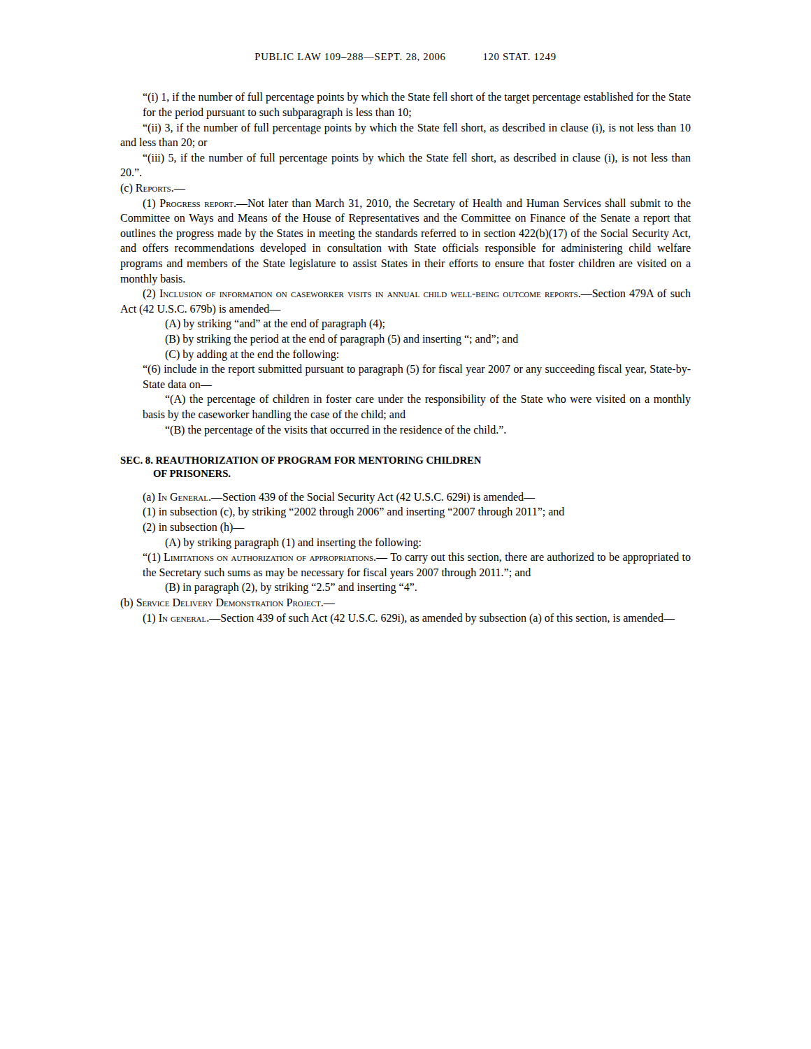PUBLIC LAW 109–288—SEPT. 28, 2006 120 STAT. 1249
“(i) 1, if the number of full percentage points by which the State fell short of the target percentage established for the State for the period pursuant to such subparagraph is less than 10;
“(ii) 3, if the number of full percentage points by which the State fell short, as described in clause (i), is not less than 10 and less than 20; or
“(iii) 5, if the number of full percentage points by which the State fell short, as described in clause (i), is not less than 20.”.
(c) Reports.—
(1) Progress report.—Not later than March 31, 2010, the Secretary of Health and Human Services shall submit to the Committee on Ways and Means of the House of Representatives and the Committee on Finance of the Senate a report that outlines the progress made by the States in meeting the standards referred to in section 422(b)(17) of the Social Security Act, and offers recommendations developed in consultation with State officials responsible for administering child welfare programs and members of the State legislature to assist States in their efforts to ensure that foster children are visited on a monthly basis.
(2) Inclusion of information on caseworker visits in annual child well-being outcome reports.—Section 479A of such Act (42 U.S.C. 679b) is amended—
(A) by striking “and” at the end of paragraph (4);
(B) by striking the period at the end of paragraph (5) and inserting “; and”; and
(C) by adding at the end the following:
“(6) include in the report submitted pursuant to paragraph (5) for fiscal year 2007 or any succeeding fiscal year, State-by-State data on—
“(A) the percentage of children in foster care under the responsibility of the State who were visited on a monthly basis by the caseworker handling the case of the child; and
“(B) the percentage of the visits that occurred in the residence of the child.”.
SEC. 8. REAUTHORIZATION OF PROGRAM FOR MENTORING CHILDRENOF PRISONERS.
(a) In General.—Section 439 of the Social Security Act (42 U.S.C. 629i) is amended—
(1) in subsection (c), by striking “2002 through 2006” and inserting “2007 through 2011”; and
(2) in subsection (h)—
(A) by striking paragraph (1) and inserting the following:
“(1) Limitations on authorization of appropriations.— To carry out this section, there are authorized to be appropriated to the Secretary such sums as may be necessary for fiscal years 2007 through 2011.”; and
(B) in paragraph (2), by striking “2.5” and inserting “4”.
(b) Service Delivery Demonstration Project.—
(1) In general.—Section 439 of such Act (42 U.S.C. 629i), as amended by subsection (a) of this section, is amended—